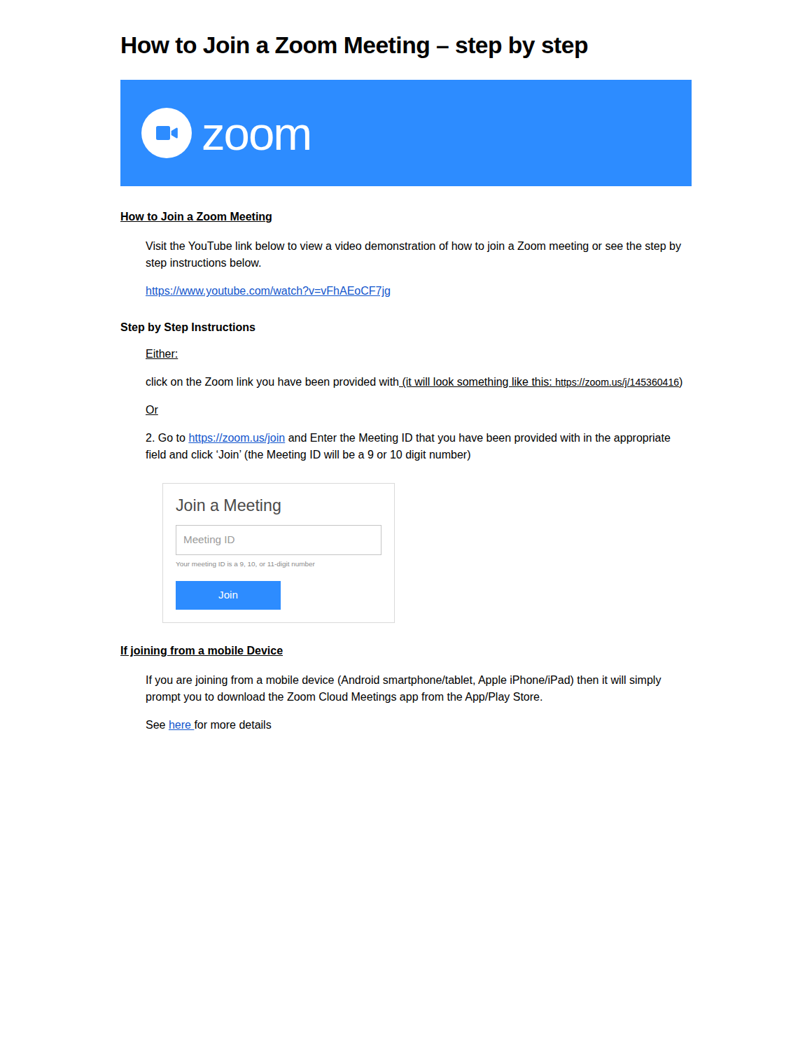How to Join a Zoom Meeting – step by step
zoom
How to Join a Zoom Meeting
Visit the YouTube link below to view a video demonstration of how to join a Zoom meeting or see the step by step instructions below.
https://www.youtube.com/watch?v=vFhAEoCF7jg
Step by Step Instructions
Either:
click on the Zoom link you have been provided with (it will look something like this: https://zoom.us/j/145360416)
Or
2. Go to https://zoom.us/join and Enter the Meeting ID that you have been provided with in the appropriate field and click ‘Join’ (the Meeting ID will be a 9 or 10 digit number)
Join a Meeting
Meeting ID
Your meeting ID is a 9, 10, or 11-digit number
Join
If joining from a mobile Device
If you are joining from a mobile device (Android smartphone/tablet, Apple iPhone/iPad) then it will simply prompt you to download the Zoom Cloud Meetings app from the App/Play Store.
See here for more details